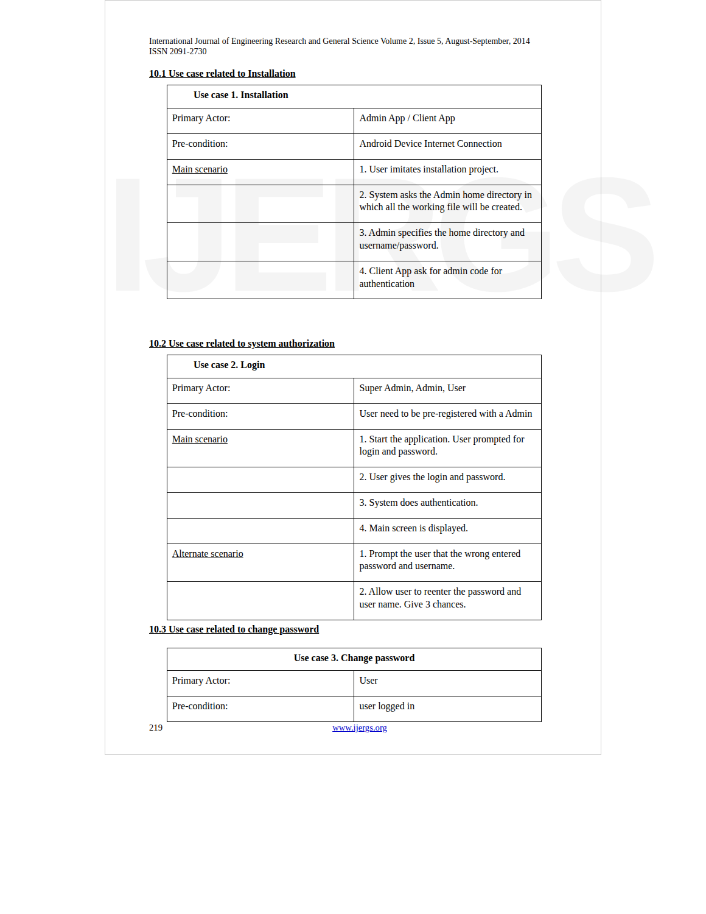IJERGS
International Journal of Engineering Research and General Science Volume 2, Issue 5, August-September, 2014
ISSN 2091-2730
10.1 Use case related to Installation
| Use case 1. Installation |
| Primary Actor: | Admin App / Client App |
| Pre-condition: | Android Device Internet Connection |
| Main scenario | 1. User imitates installation project. |
| | 2. System asks the Admin home directory in which all the working file will be created. |
| | 3. Admin specifies the home directory and username/password. |
| | 4. Client App ask for admin code for authentication |
10.2 Use case related to system authorization
| Use case 2. Login |
| Primary Actor: | Super Admin, Admin, User |
| Pre-condition: | User need to be pre-registered with a Admin |
| Main scenario | 1. Start the application. User prompted for login and password. |
| | 2. User gives the login and password. |
| | 3. System does authentication. |
| | 4. Main screen is displayed. |
| Alternate scenario | 1. Prompt the user that the wrong entered password and username. |
| | 2. Allow user to reenter the password and user name. Give 3 chances. |
10.3 Use case related to change password
| Use case 3. Change password |
| Primary Actor: | User |
| Pre-condition: | user logged in |
219
www.ijergs.org